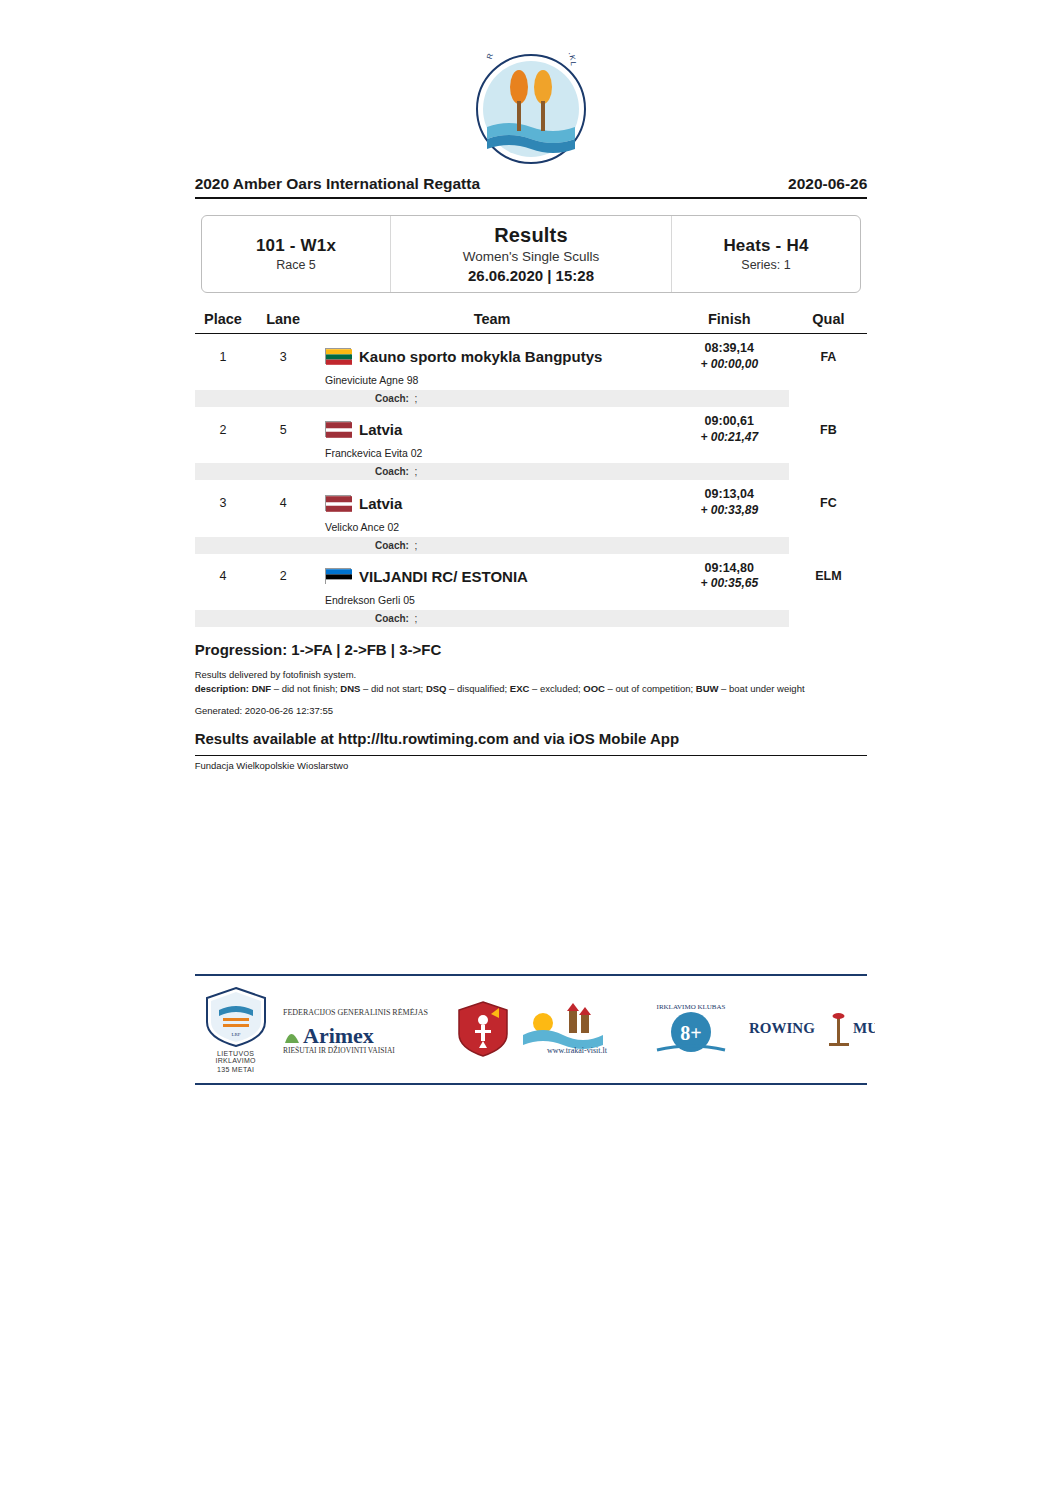REGATA GINTARINIAI IRKLAI ANNO 1962
2020 Amber Oars International Regatta 2020-06-26
101 - W1x
Race 5
Results
Women's Single Sculls
26.06.2020 | 15:28
Heats - H4
Series: 1
| Place | Lane | Team | Finish | Qual |
| --- | --- | --- | --- | --- |
| 1 | 3 | Kauno sporto mokykla Bangputys | 08:39,14 + 00:00,00 | FA |
| | | Gineviciute Agne 98 | | |
| | | Coach: ; | | |
| 2 | 5 | Latvia | 09:00,61 + 00:21,47 | FB |
| | | Franckevica Evita 02 | | |
| | | Coach: ; | | |
| 3 | 4 | Latvia | 09:13,04 + 00:33,89 | FC |
| | | Velicko Ance 02 | | |
| | | Coach: ; | | |
| 4 | 2 | VILJANDI RC/ ESTONIA | 09:14,80 + 00:35,65 | ELM |
| | | Endrekson Gerli 05 | | |
| | | Coach: ; | | |
Progression: 1->FA | 2->FB | 3->FC
Results delivered by fotofinish system.
description: DNF – did not finish; DNS – did not start; DSQ – disqualified; EXC – excluded; OOC – out of competition; BUW – boat under weight
Generated: 2020-06-26 12:37:55
Results available at http://ltu.rowtiming.com and via iOS Mobile App
Fundacja Wielkopolskie Wioslarstwo
LRF
LIETUVOS IRKLAVIMO
135 METAI
FEDERACIJOS GENERALINIS RĖMĖJAS Arimex RIEŠUTAI IR DŽIOVINTI VAISIAI
www.trakai-visit.lt
IRKLAVIMO KLUBAS 8+
ROWING MUSEUM